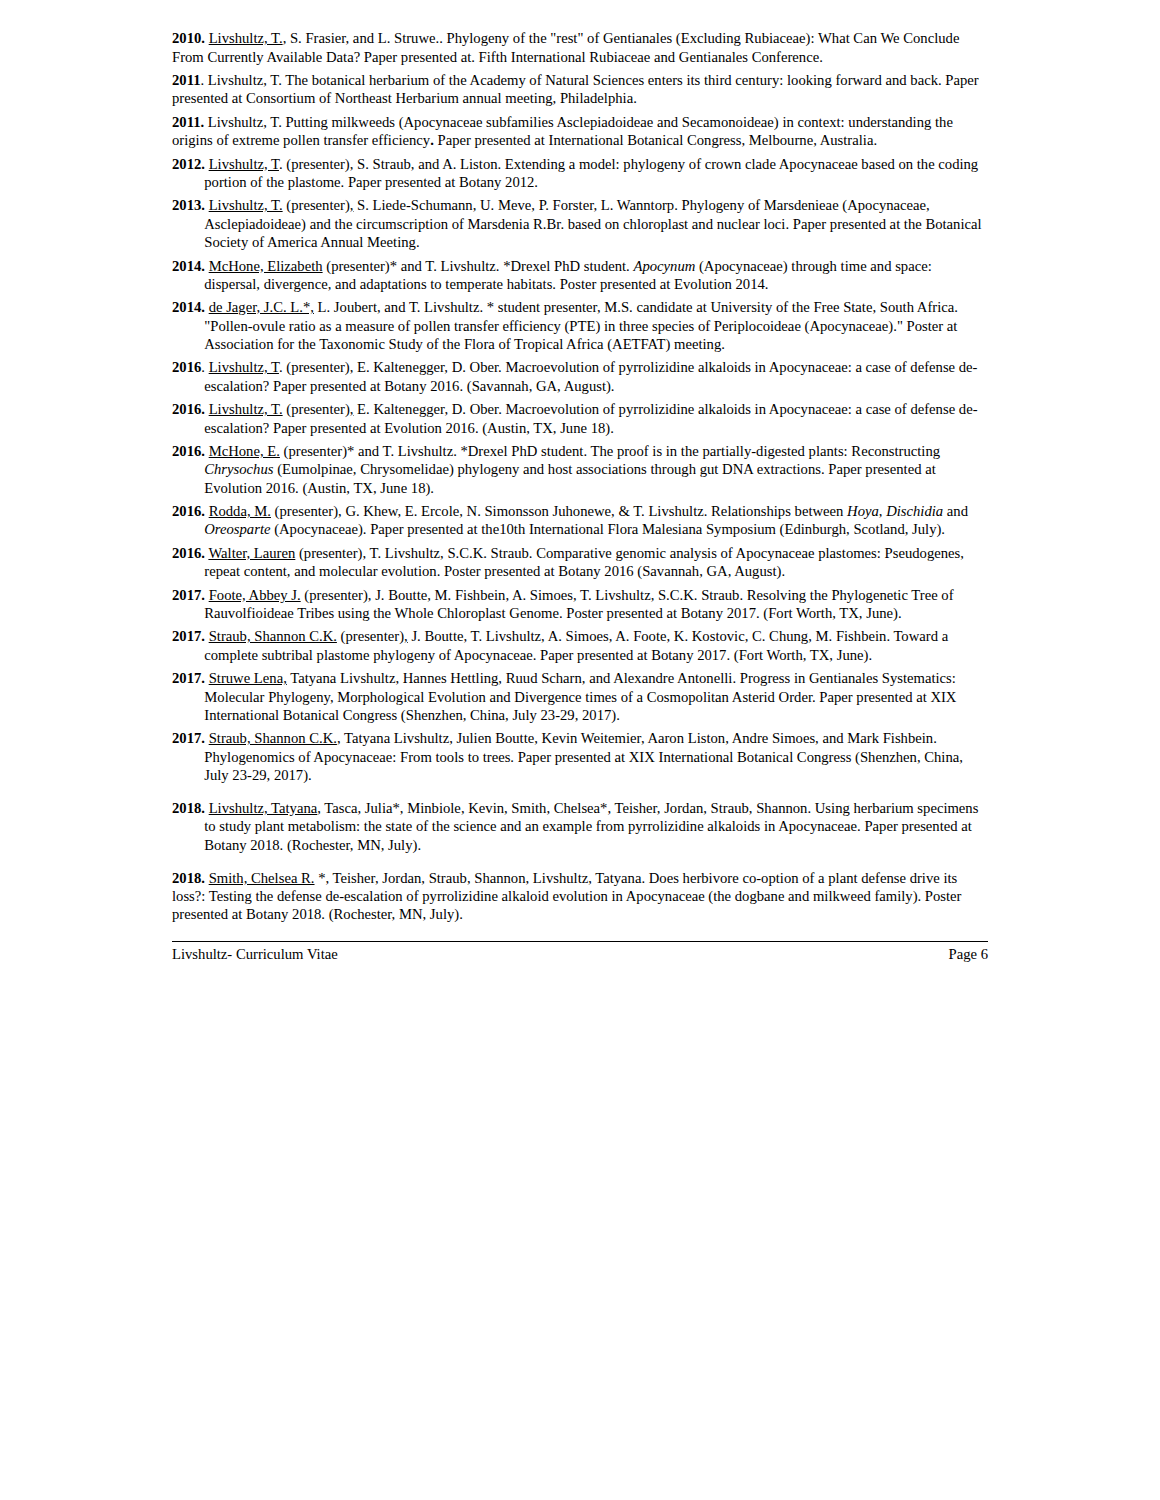2010. Livshultz, T., S. Frasier, and L. Struwe.. Phylogeny of the "rest" of Gentianales (Excluding Rubiaceae): What Can We Conclude From Currently Available Data? Paper presented at. Fifth International Rubiaceae and Gentianales Conference.
2011. Livshultz, T. The botanical herbarium of the Academy of Natural Sciences enters its third century: looking forward and back. Paper presented at Consortium of Northeast Herbarium annual meeting, Philadelphia.
2011. Livshultz, T. Putting milkweeds (Apocynaceae subfamilies Asclepiadoideae and Secamonoideae) in context: understanding the origins of extreme pollen transfer efficiency. Paper presented at International Botanical Congress, Melbourne, Australia.
2012. Livshultz, T. (presenter), S. Straub, and A. Liston. Extending a model: phylogeny of crown clade Apocynaceae based on the coding portion of the plastome. Paper presented at Botany 2012.
2013. Livshultz, T. (presenter), S. Liede-Schumann, U. Meve, P. Forster, L. Wanntorp. Phylogeny of Marsdenieae (Apocynaceae, Asclepiadoideae) and the circumscription of Marsdenia R.Br. based on chloroplast and nuclear loci. Paper presented at the Botanical Society of America Annual Meeting.
2014. McHone, Elizabeth (presenter)* and T. Livshultz. *Drexel PhD student. Apocynum (Apocynaceae) through time and space: dispersal, divergence, and adaptations to temperate habitats. Poster presented at Evolution 2014.
2014. de Jager, J.C. L.*, L. Joubert, and T. Livshultz. * student presenter, M.S. candidate at University of the Free State, South Africa. "Pollen-ovule ratio as a measure of pollen transfer efficiency (PTE) in three species of Periplocoideae (Apocynaceae)." Poster at Association for the Taxonomic Study of the Flora of Tropical Africa (AETFAT) meeting.
2016. Livshultz, T. (presenter), E. Kaltenegger, D. Ober. Macroevolution of pyrrolizidine alkaloids in Apocynaceae: a case of defense de-escalation? Paper presented at Botany 2016. (Savannah, GA, August).
2016. Livshultz, T. (presenter), E. Kaltenegger, D. Ober. Macroevolution of pyrrolizidine alkaloids in Apocynaceae: a case of defense de-escalation? Paper presented at Evolution 2016. (Austin, TX, June 18).
2016. McHone, E. (presenter)* and T. Livshultz. *Drexel PhD student. The proof is in the partially-digested plants: Reconstructing Chrysochus (Eumolpinae, Chrysomelidae) phylogeny and host associations through gut DNA extractions. Paper presented at Evolution 2016. (Austin, TX, June 18).
2016. Rodda, M. (presenter), G. Khew, E. Ercole, N. Simonsson Juhonewe, & T. Livshultz. Relationships between Hoya, Dischidia and Oreosparte (Apocynaceae). Paper presented at the10th International Flora Malesiana Symposium (Edinburgh, Scotland, July).
2016. Walter, Lauren (presenter), T. Livshultz, S.C.K. Straub. Comparative genomic analysis of Apocynaceae plastomes: Pseudogenes, repeat content, and molecular evolution. Poster presented at Botany 2016 (Savannah, GA, August).
2017. Foote, Abbey J. (presenter), J. Boutte, M. Fishbein, A. Simoes, T. Livshultz, S.C.K. Straub. Resolving the Phylogenetic Tree of Rauvolfioideae Tribes using the Whole Chloroplast Genome. Poster presented at Botany 2017. (Fort Worth, TX, June).
2017. Straub, Shannon C.K. (presenter), J. Boutte, T. Livshultz, A. Simoes, A. Foote, K. Kostovic, C. Chung, M. Fishbein. Toward a complete subtribal plastome phylogeny of Apocynaceae. Paper presented at Botany 2017. (Fort Worth, TX, June).
2017. Struwe Lena, Tatyana Livshultz, Hannes Hettling, Ruud Scharn, and Alexandre Antonelli. Progress in Gentianales Systematics: Molecular Phylogeny, Morphological Evolution and Divergence times of a Cosmopolitan Asterid Order. Paper presented at XIX International Botanical Congress (Shenzhen, China, July 23-29, 2017).
2017. Straub, Shannon C.K., Tatyana Livshultz, Julien Boutte, Kevin Weitemier, Aaron Liston, Andre Simoes, and Mark Fishbein. Phylogenomics of Apocynaceae: From tools to trees. Paper presented at XIX International Botanical Congress (Shenzhen, China, July 23-29, 2017).
2018. Livshultz, Tatyana, Tasca, Julia*, Minbiole, Kevin, Smith, Chelsea*, Teisher, Jordan, Straub, Shannon. Using herbarium specimens to study plant metabolism: the state of the science and an example from pyrrolizidine alkaloids in Apocynaceae. Paper presented at Botany 2018. (Rochester, MN, July).
2018. Smith, Chelsea R. *, Teisher, Jordan, Straub, Shannon, Livshultz, Tatyana. Does herbivore co-option of a plant defense drive its loss?: Testing the defense de-escalation of pyrrolizidine alkaloid evolution in Apocynaceae (the dogbane and milkweed family). Poster presented at Botany 2018. (Rochester, MN, July).
Livshultz- Curriculum Vitae Page 6